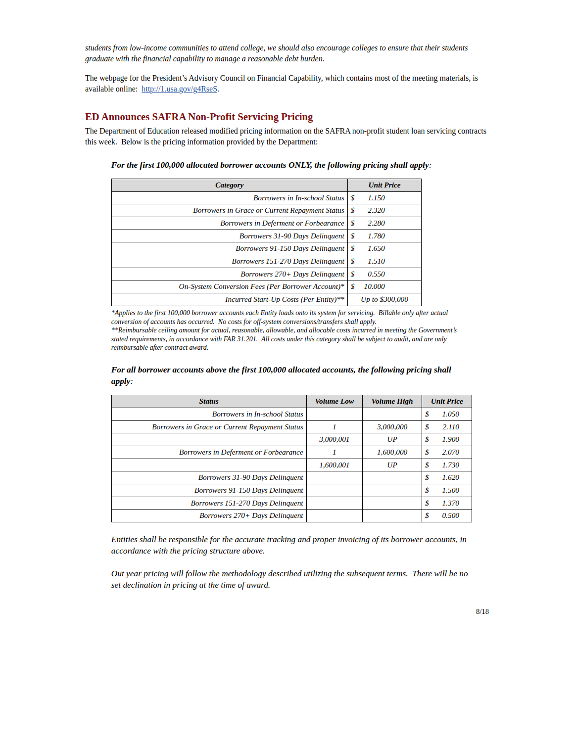students from low-income communities to attend college, we should also encourage colleges to ensure that their students graduate with the financial capability to manage a reasonable debt burden.
The webpage for the President’s Advisory Council on Financial Capability, which contains most of the meeting materials, is available online: http://1.usa.gov/g4RseS.
ED Announces SAFRA Non-Profit Servicing Pricing
The Department of Education released modified pricing information on the SAFRA non-profit student loan servicing contracts this week. Below is the pricing information provided by the Department:
For the first 100,000 allocated borrower accounts ONLY, the following pricing shall apply:
| Category | Unit Price |
| --- | --- |
| Borrowers in In-school Status | $ 1.150 |
| Borrowers in Grace or Current Repayment Status | $ 2.320 |
| Borrowers in Deferment or Forbearance | $ 2.280 |
| Borrowers 31-90 Days Delinquent | $ 1.780 |
| Borrowers 91-150 Days Delinquent | $ 1.650 |
| Borrowers 151-270 Days Delinquent | $ 1.510 |
| Borrowers 270+ Days Delinquent | $ 0.550 |
| On-System Conversion Fees (Per Borrower Account)* | $ 10.000 |
| Incurred Start-Up Costs (Per Entity)** | Up to $300,000 |
*Applies to the first 100,000 borrower accounts each Entity loads onto its system for servicing. Billable only after actual conversion of accounts has occurred. No costs for off-system conversions/transfers shall apply.
**Reimbursable ceiling amount for actual, reasonable, allowable, and allocable costs incurred in meeting the Government’s stated requirements, in accordance with FAR 31.201. All costs under this category shall be subject to audit, and are only reimbursable after contract award.
For all borrower accounts above the first 100,000 allocated accounts, the following pricing shall apply:
| Status | Volume Low | Volume High | Unit Price |
| --- | --- | --- | --- |
| Borrowers in In-school Status | | | $ 1.050 |
| Borrowers in Grace or Current Repayment Status | 1 | 3,000,000 | $ 2.110 |
| | 3,000,001 | UP | $ 1.900 |
| Borrowers in Deferment or Forbearance | 1 | 1,600,000 | $ 2.070 |
| | 1,600,001 | UP | $ 1.730 |
| Borrowers 31-90 Days Delinquent | | | $ 1.620 |
| Borrowers 91-150 Days Delinquent | | | $ 1.500 |
| Borrowers 151-270 Days Delinquent | | | $ 1.370 |
| Borrowers 270+ Days Delinquent | | | $ 0.500 |
Entities shall be responsible for the accurate tracking and proper invoicing of its borrower accounts, in accordance with the pricing structure above.
Out year pricing will follow the methodology described utilizing the subsequent terms. There will be no set declination in pricing at the time of award.
8/18